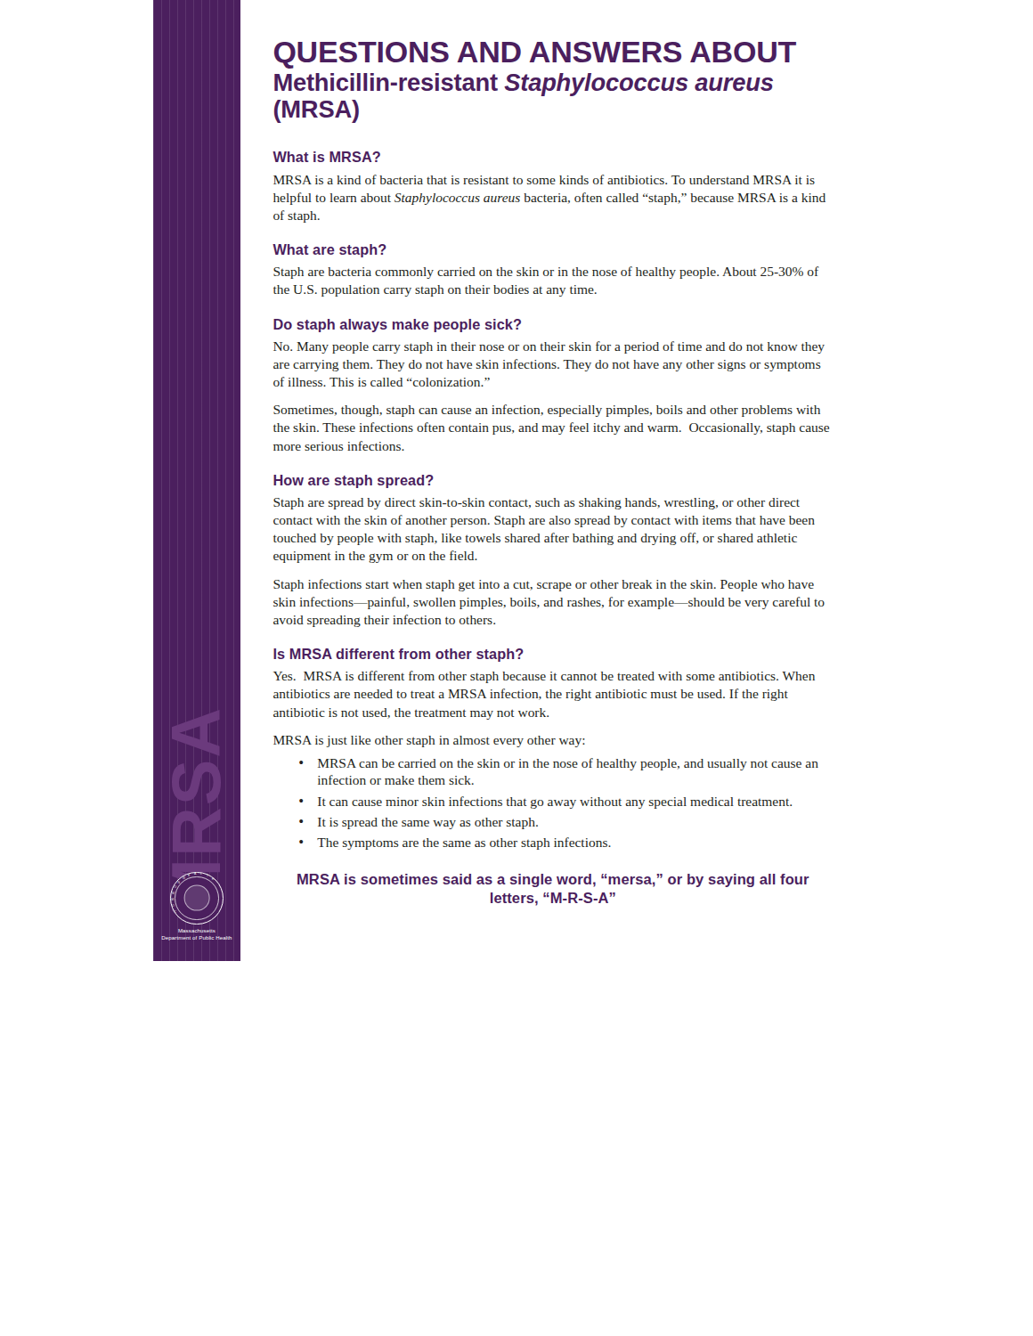MRSA
C O M M O N W E A L T H
Massachusetts
Department of Public Health
Questions and Answers About
Methicillin-resistant Staphylococcus aureus (MRSA)
What is MRSA?
MRSA is a kind of bacteria that is resistant to some kinds of antibiotics. To understand MRSA it is helpful to learn about Staphylococcus aureus bacteria, often called “staph,” because MRSA is a kind of staph.
What are staph?
Staph are bacteria commonly carried on the skin or in the nose of healthy people. About 25-30% of the U.S. population carry staph on their bodies at any time.
Do staph always make people sick?
No. Many people carry staph in their nose or on their skin for a period of time and do not know they are carrying them. They do not have skin infections. They do not have any other signs or symptoms of illness. This is called “colonization.”
Sometimes, though, staph can cause an infection, especially pimples, boils and other problems with the skin. These infections often contain pus, and may feel itchy and warm. Occasionally, staph cause more serious infections.
How are staph spread?
Staph are spread by direct skin-to-skin contact, such as shaking hands, wrestling, or other direct contact with the skin of another person. Staph are also spread by contact with items that have been touched by people with staph, like towels shared after bathing and drying off, or shared athletic equipment in the gym or on the field.
Staph infections start when staph get into a cut, scrape or other break in the skin. People who have skin infections—painful, swollen pimples, boils, and rashes, for example—should be very careful to avoid spreading their infection to others.
Is MRSA different from other staph?
Yes. MRSA is different from other staph because it cannot be treated with some antibiotics. When antibiotics are needed to treat a MRSA infection, the right antibiotic must be used. If the right antibiotic is not used, the treatment may not work.
MRSA is just like other staph in almost every other way:
MRSA can be carried on the skin or in the nose of healthy people, and usually not cause an infection or make them sick.
It can cause minor skin infections that go away without any special medical treatment.
It is spread the same way as other staph.
The symptoms are the same as other staph infections.
MRSA is sometimes said as a single word, “mersa,” or by saying all four letters, “M-R-S-A”